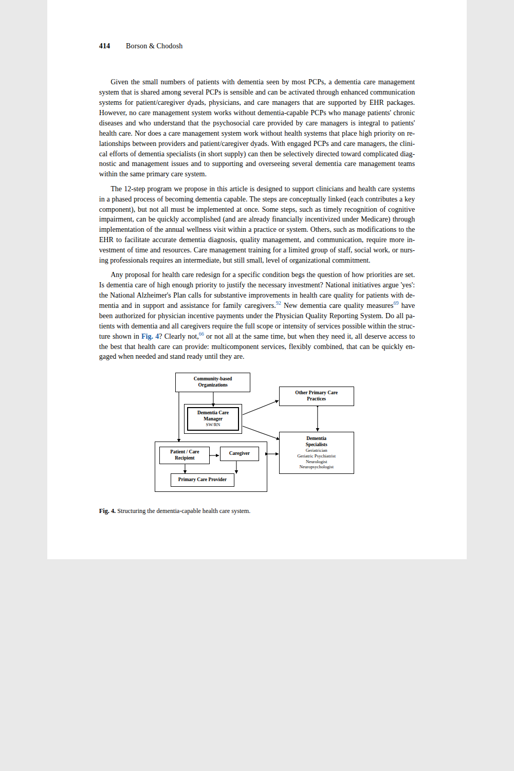414 Borson & Chodosh
Given the small numbers of patients with dementia seen by most PCPs, a dementia care management system that is shared among several PCPs is sensible and can be activated through enhanced communication systems for patient/caregiver dyads, physicians, and care managers that are supported by EHR packages. However, no care management system works without dementia-capable PCPs who manage patients' chronic diseases and who understand that the psychosocial care provided by care managers is integral to patients' health care. Nor does a care management system work without health systems that place high priority on relationships between providers and patient/caregiver dyads. With engaged PCPs and care managers, the clinical efforts of dementia specialists (in short supply) can then be selectively directed toward complicated diagnostic and management issues and to supporting and overseeing several dementia care management teams within the same primary care system.
The 12-step program we propose in this article is designed to support clinicians and health care systems in a phased process of becoming dementia capable. The steps are conceptually linked (each contributes a key component), but not all must be implemented at once. Some steps, such as timely recognition of cognitive impairment, can be quickly accomplished (and are already financially incentivized under Medicare) through implementation of the annual wellness visit within a practice or system. Others, such as modifications to the EHR to facilitate accurate dementia diagnosis, quality management, and communication, require more investment of time and resources. Care management training for a limited group of staff, social work, or nursing professionals requires an intermediate, but still small, level of organizational commitment.
Any proposal for health care redesign for a specific condition begs the question of how priorities are set. Is dementia care of high enough priority to justify the necessary investment? National initiatives argue 'yes': the National Alzheimer's Plan calls for substantive improvements in health care quality for patients with dementia and in support and assistance for family caregivers.92 New dementia care quality measures69 have been authorized for physician incentive payments under the Physician Quality Reporting System. Do all patients with dementia and all caregivers require the full scope or intensity of services possible within the structure shown in Fig. 4? Clearly not,66 or not all at the same time, but when they need it, all deserve access to the best that health care can provide: multicomponent services, flexibly combined, that can be quickly engaged when needed and stand ready until they are.
Community-based
Organizations
Other Primary Care
Practices
Dementia Care
Manager SW/RN
Dementia
Specialists Geriatrician
Geriatric Psychiatrist
Neurologist
Neuropsychologist
Patient / Care
Recipient
Caregiver
Primary Care Provider
Fig. 4. Structuring the dementia-capable health care system.